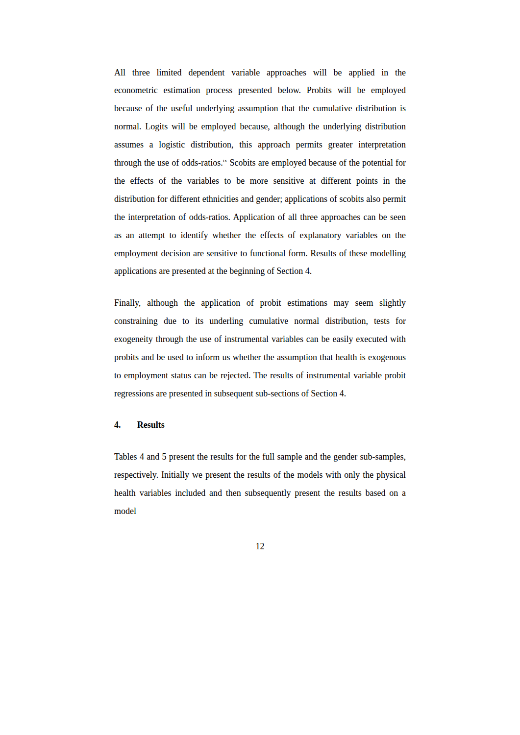All three limited dependent variable approaches will be applied in the econometric estimation process presented below. Probits will be employed because of the useful underlying assumption that the cumulative distribution is normal. Logits will be employed because, although the underlying distribution assumes a logistic distribution, this approach permits greater interpretation through the use of odds-ratios.ix Scobits are employed because of the potential for the effects of the variables to be more sensitive at different points in the distribution for different ethnicities and gender; applications of scobits also permit the interpretation of odds-ratios. Application of all three approaches can be seen as an attempt to identify whether the effects of explanatory variables on the employment decision are sensitive to functional form. Results of these modelling applications are presented at the beginning of Section 4.
Finally, although the application of probit estimations may seem slightly constraining due to its underling cumulative normal distribution, tests for exogeneity through the use of instrumental variables can be easily executed with probits and be used to inform us whether the assumption that health is exogenous to employment status can be rejected. The results of instrumental variable probit regressions are presented in subsequent sub-sections of Section 4.
4. Results
Tables 4 and 5 present the results for the full sample and the gender sub-samples, respectively. Initially we present the results of the models with only the physical health variables included and then subsequently present the results based on a model
12